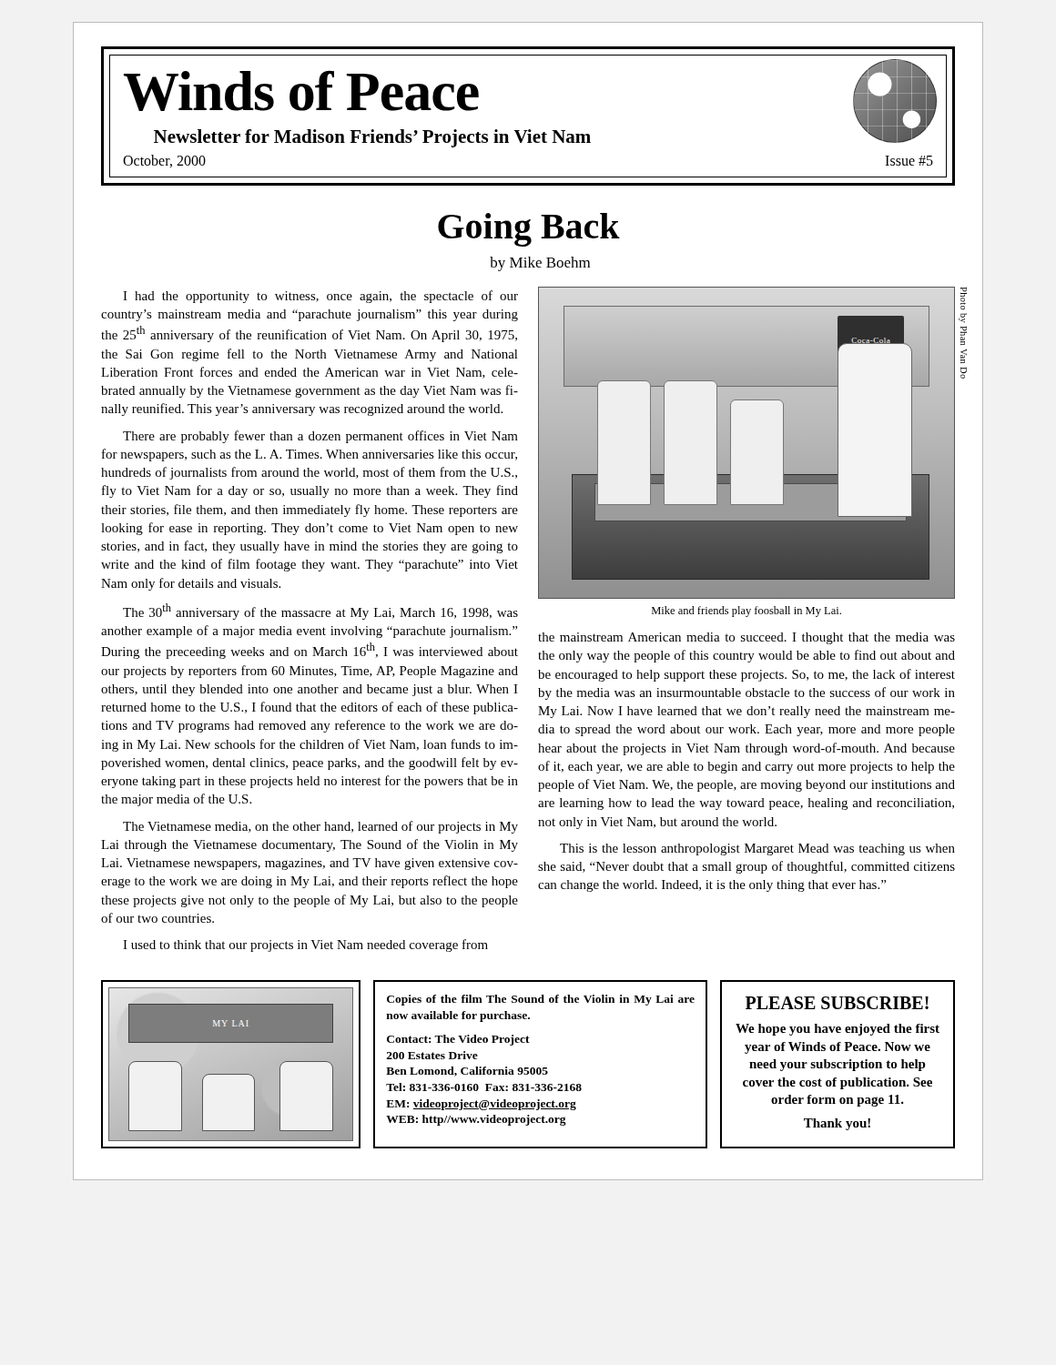Winds of Peace
Newsletter for Madison Friends’ Projects in Viet Nam
October, 2000 Issue #5
Going Back
by Mike Boehm
I had the opportunity to witness, once again, the spectacle of our country’s mainstream media and “parachute journalism” this year during the 25th anniversary of the reunification of Viet Nam. On April 30, 1975, the Sai Gon regime fell to the North Vietnamese Army and National Liberation Front forces and ended the American war in Viet Nam, celebrated annually by the Vietnamese government as the day Viet Nam was finally reunified. This year’s anniversary was recognized around the world.
There are probably fewer than a dozen permanent offices in Viet Nam for newspapers, such as the L. A. Times. When anniversaries like this occur, hundreds of journalists from around the world, most of them from the U.S., fly to Viet Nam for a day or so, usually no more than a week. They find their stories, file them, and then immediately fly home. These reporters are looking for ease in reporting. They don’t come to Viet Nam open to new stories, and in fact, they usually have in mind the stories they are going to write and the kind of film footage they want. They “parachute” into Viet Nam only for details and visuals.
The 30th anniversary of the massacre at My Lai, March 16, 1998, was another example of a major media event involving “parachute journalism.” During the preceeding weeks and on March 16th, I was interviewed about our projects by reporters from 60 Minutes, Time, AP, People Magazine and others, until they blended into one another and became just a blur. When I returned home to the U.S., I found that the editors of each of these publications and TV programs had removed any reference to the work we are doing in My Lai. New schools for the children of Viet Nam, loan funds to impoverished women, dental clinics, peace parks, and the goodwill felt by everyone taking part in these projects held no interest for the powers that be in the major media of the U.S.
The Vietnamese media, on the other hand, learned of our projects in My Lai through the Vietnamese documentary, The Sound of the Violin in My Lai. Vietnamese newspapers, magazines, and TV have given extensive coverage to the work we are doing in My Lai, and their reports reflect the hope these projects give not only to the people of My Lai, but also to the people of our two countries.
I used to think that our projects in Viet Nam needed coverage from
Coca-Cola
Photo by Phan Van Do
Mike and friends play foosball in My Lai.
the mainstream American media to succeed. I thought that the media was the only way the people of this country would be able to find out about and be encouraged to help support these projects. So, to me, the lack of interest by the media was an insurmountable obstacle to the success of our work in My Lai. Now I have learned that we don’t really need the mainstream media to spread the word about our work. Each year, more and more people hear about the projects in Viet Nam through word-of-mouth. And because of it, each year, we are able to begin and carry out more projects to help the people of Viet Nam. We, the people, are moving beyond our institutions and are learning how to lead the way toward peace, healing and reconciliation, not only in Viet Nam, but around the world.
This is the lesson anthropologist Margaret Mead was teaching us when she said, “Never doubt that a small group of thoughtful, committed citizens can change the world. Indeed, it is the only thing that ever has.”
MY LAI
Copies of the film The Sound of the Violin in My Lai are now available for purchase.
Contact: The Video Project
200 Estates Drive
Ben Lomond, California 95005
Tel: 831-336-0160 Fax: 831-336-2168
EM: videoproject@videoproject.org
WEB: http//www.videoproject.org
PLEASE SUBSCRIBE!
We hope you have enjoyed the first year of Winds of Peace. Now we need your subscription to help cover the cost of publication. See order form on page 11.
Thank you!